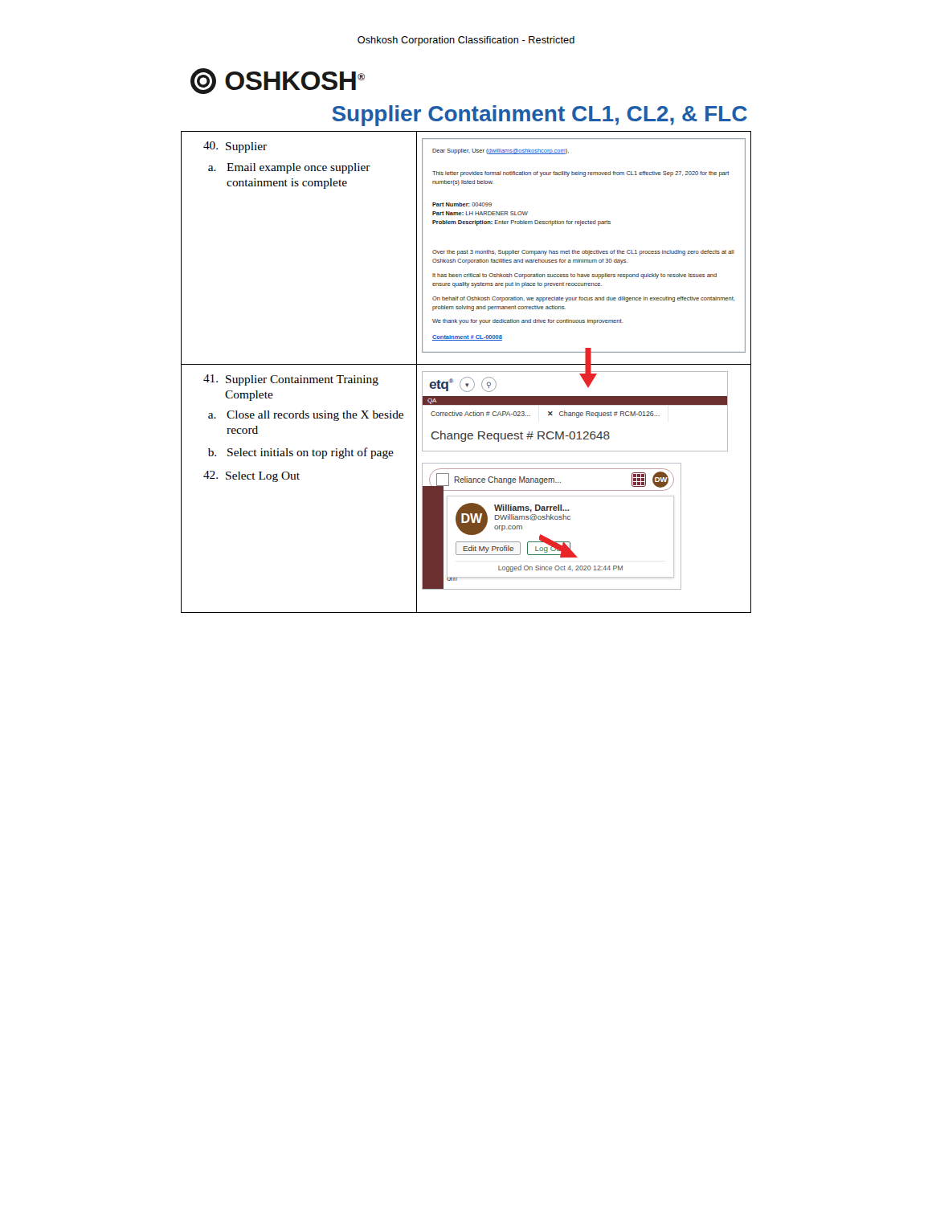Oshkosh Corporation Classification - Restricted
OSHKOSH®
Supplier Containment CL1, CL2, & FLC
| 40. Supplier a. Email example once supplier containment is complete | Dear Supplier, User ( dwilliams@oshkoshcorp.com ), This letter provides formal notification of your facility being removed from CL1 effective Sep 27, 2020 for the part number(s) listed below. Part Number: 004099 Part Name: LH HARDENER SLOW Problem Description: Enter Problem Description for rejected parts Over the past 3 months, Supplier Company has met the objectives of the CL1 process including zero defects at all Oshkosh Corporation facilities and warehouses for a minimum of 30 days. It has been critical to Oshkosh Corporation success to have suppliers respond quickly to resolve issues and ensure quality systems are put in place to prevent reoccurrence. On behalf of Oshkosh Corporation, we appreciate your focus and due diligence in executing effective containment, problem solving and permanent corrective actions. We thank you for your dedication and drive for continuous improvement. Containment # CL-00008 |
| 41. Supplier Containment Training Complete a. Close all records using the X beside record b. Select initials on top right of page 42. Select Log Out | etq ® ▾ ⚲ QA Corrective Action # CAPA-023... ✕ Change Request # RCM-0126... Change Request # RCM-012648 Reliance Change Managem... DW Clos om DW Williams, Darrell... DWilliams@oshkoshc orp.com Edit My Profile Log Out Logged On Since Oct 4, 2020 12:44 PM |